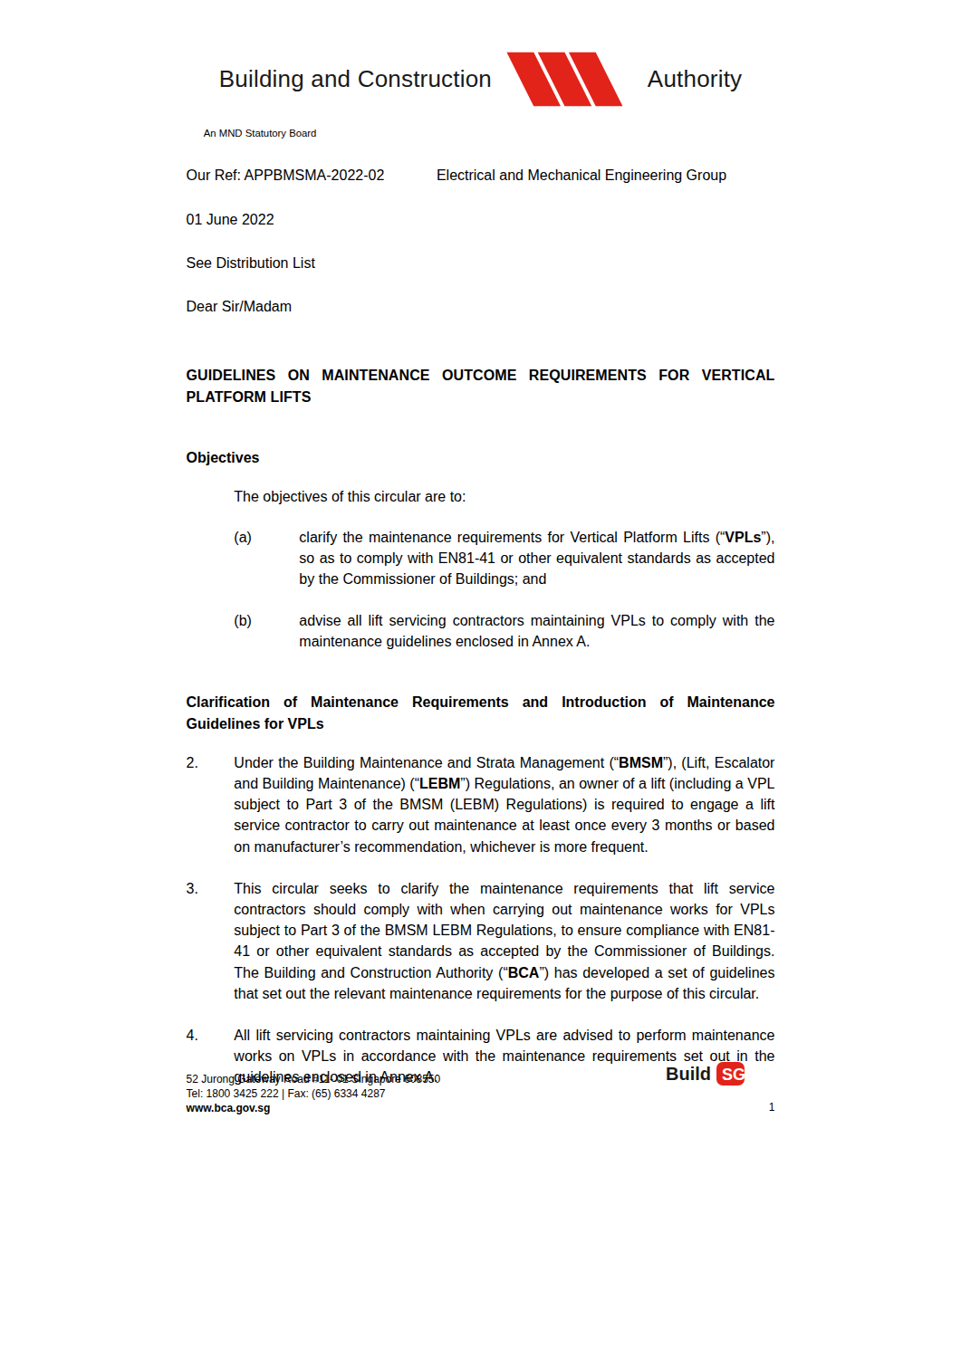Building and Construction Authority
An MND Statutory Board
Our Ref: APPBMSMA-2022-02
Electrical and Mechanical Engineering Group
01 June 2022
See Distribution List
Dear Sir/Madam
Guidelines on Maintenance Outcome Requirements for Vertical Platform Lifts
Objectives
The objectives of this circular are to:
(a) clarify the maintenance requirements for Vertical Platform Lifts (“VPLs”), so as to comply with EN81-41 or other equivalent standards as accepted by the Commissioner of Buildings; and
(b) advise all lift servicing contractors maintaining VPLs to comply with the maintenance guidelines enclosed in Annex A.
Clarification of Maintenance Requirements and Introduction of Maintenance Guidelines for VPLs
2. Under the Building Maintenance and Strata Management (“BMSM”), (Lift, Escalator and Building Maintenance) (“LEBM”) Regulations, an owner of a lift (including a VPL subject to Part 3 of the BMSM (LEBM) Regulations) is required to engage a lift service contractor to carry out maintenance at least once every 3 months or based on manufacturer’s recommendation, whichever is more frequent.
3. This circular seeks to clarify the maintenance requirements that lift service contractors should comply with when carrying out maintenance works for VPLs subject to Part 3 of the BMSM LEBM Regulations, to ensure compliance with EN81-41 or other equivalent standards as accepted by the Commissioner of Buildings. The Building and Construction Authority (“BCA”) has developed a set of guidelines that set out the relevant maintenance requirements for the purpose of this circular.
4. All lift servicing contractors maintaining VPLs are advised to perform maintenance works on VPLs in accordance with the maintenance requirements set out in the guidelines enclosed in Annex A.
52 Jurong Gateway Road #11- 01 Singapore 608550
Tel: 1800 3425 222 | Fax: (65) 6334 4287
www.bca.gov.sg
Build SG
1